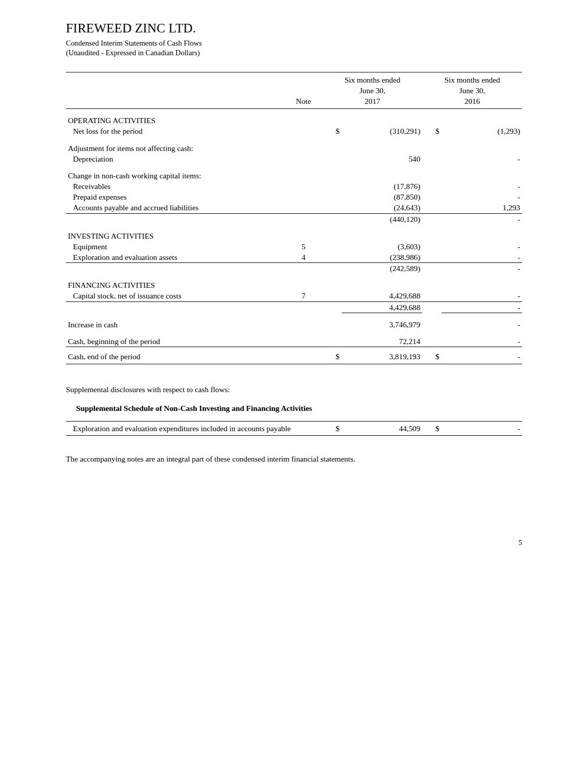FIREWEED ZINC LTD.
Condensed Interim Statements of Cash Flows
(Unaudited - Expressed in Canadian Dollars)
| | | Six months ended | Six months ended |
| --- | --- | --- | --- |
| | | June 30, | June 30, |
| | Note | 2017 | 2016 |
| OPERATING ACTIVITIES | | | | | |
| Net loss for the period | | $ | (310,291) | $ | (1,293) |
| Adjustment for items not affecting cash: | | | | | |
| Depreciation | | | 540 | | - |
| Change in non-cash working capital items: | | | | | |
| Receivables | | | (17,876) | | - |
| Prepaid expenses | | | (87,850) | | - |
| Accounts payable and accrued liabilities | | | (24,643) | | 1,293 |
| | | | (440,120) | | - |
| INVESTING ACTIVITIES | | | | | |
| Equipment | 5 | | (3,603) | | - |
| Exploration and evaluation assets | 4 | | (238,986) | | - |
| | | | (242,589) | | - |
| FINANCING ACTIVITIES | | | | | |
| Capital stock, net of issuance costs | 7 | | 4,429,688 | | - |
| | | | 4,429,688 | | - |
| Increase in cash | | | 3,746,979 | | - |
| Cash, beginning of the period | | | 72,214 | | - |
| Cash, end of the period | | $ | 3,819,193 | $ | - |
Supplemental disclosures with respect to cash flows:
Supplemental Schedule of Non-Cash Investing and Financing Activities
| Exploration and evaluation expenditures included in accounts payable | $ | 44,509 | $ | - |
The accompanying notes are an integral part of these condensed interim financial statements.
5